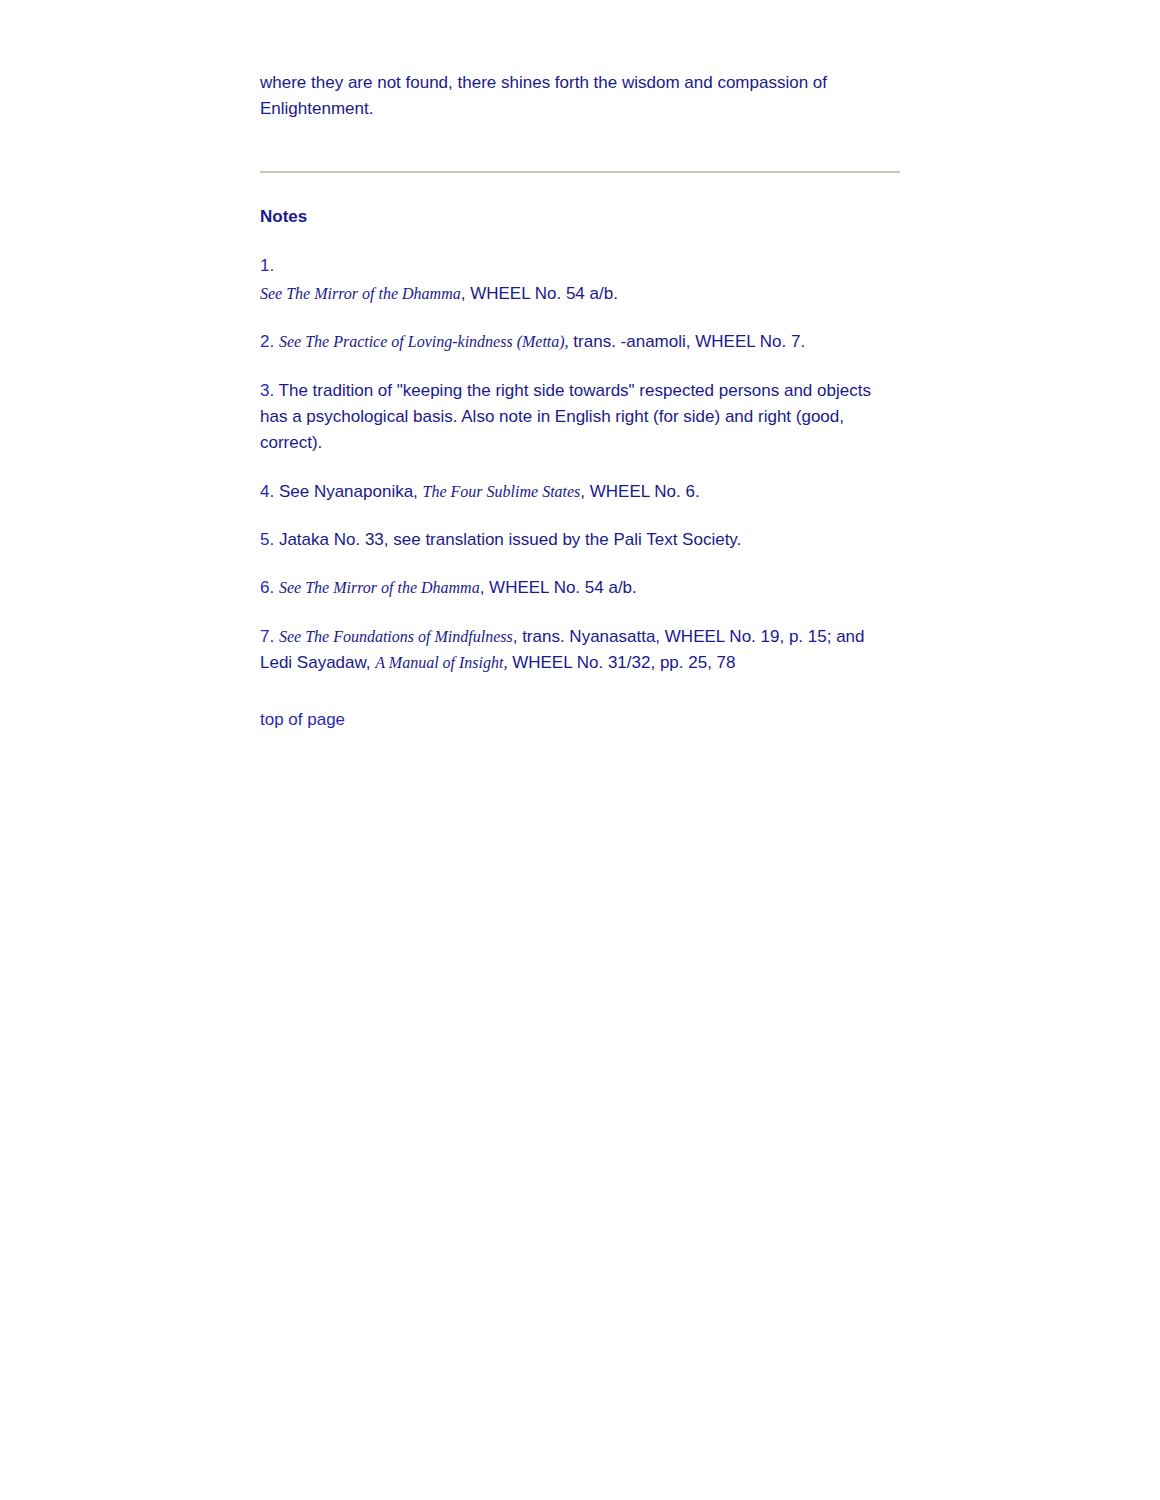where they are not found, there shines forth the wisdom and compassion of Enlightenment.
Notes
1. See The Mirror of the Dhamma, WHEEL No. 54 a/b.
2. See The Practice of Loving-kindness (Metta), trans. -anamoli, WHEEL No. 7.
3. The tradition of "keeping the right side towards" respected persons and objects has a psychological basis. Also note in English right (for side) and right (good, correct).
4. See Nyanaponika, The Four Sublime States, WHEEL No. 6.
5. Jataka No. 33, see translation issued by the Pali Text Society.
6. See The Mirror of the Dhamma, WHEEL No. 54 a/b.
7. See The Foundations of Mindfulness, trans. Nyanasatta, WHEEL No. 19, p. 15; and Ledi Sayadaw, A Manual of Insight, WHEEL No. 31/32, pp. 25, 78
top of page